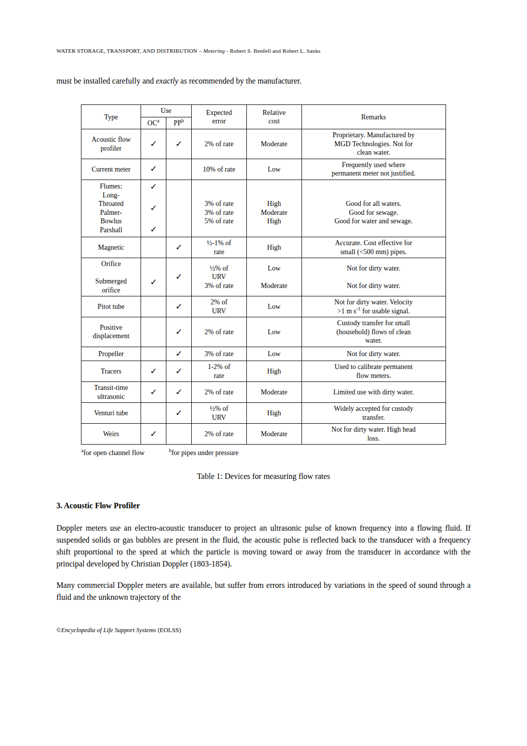WATER STORAGE, TRANSPORT, AND DISTRIBUTION – Metering - Robert S. Benfell and Robert L. Sanks
must be installed carefully and exactly as recommended by the manufacturer.
| Type | Use | Expected error | Relative cost | Remarks |
| --- | --- | --- | --- | --- |
| OC a | PP b |
| Acoustic flow profiler | ✓ | ✓ | 2% of rate | Moderate | Proprietary. Manufactured by MGD Technologies. Not for clean water. |
| Current meter | ✓ | | 10% of rate | Low | Frequently used where permanent meter not justified. |
| Flumes: Long- Throated Palmer- Bowlus Parshall | ✓ ✓ ✓ | | 3% of rate 3% of rate 5% of rate | High Moderate High | Good for all waters. Good for sewage. Good for water and sewage. |
| Magnetic | | ✓ | ½-1% of rate | High | Accurate. Cost effective for small (<500 mm) pipes. |
| Orifice Submerged orifice | ✓ | ✓ | ½% of URV 3% of rate | Low Moderate | Not for dirty water. Not for dirty water. |
| Pitot tube | | ✓ | 2% of URV | Low | Not for dirty water. Velocity >1 m s -1 for usable signal. |
| Positive displacement | | ✓ | 2% of rate | Low | Custody transfer for small (household) flows of clean water. |
| Propeller | | ✓ | 3% of rate | Low | Not for dirty water. |
| Tracers | ✓ | ✓ | 1-2% of rate | High | Used to calibrate permanent flow meters. |
| Transit-time ultrasonic | ✓ | ✓ | 2% of rate | Moderate | Limited use with dirty water. |
| Venturi tube | | ✓ | ½% of URV | High | Widely accepted for custody transfer. |
| Weirs | ✓ | | 2% of rate | Moderate | Not for dirty water. High head loss. |
afor open channel flow bfor pipes under pressure
Table 1: Devices for measuring flow rates
3. Acoustic Flow Profiler
Doppler meters use an electro-acoustic transducer to project an ultrasonic pulse of known frequency into a flowing fluid. If suspended solids or gas bubbles are present in the fluid, the acoustic pulse is reflected back to the transducer with a frequency shift proportional to the speed at which the particle is moving toward or away from the transducer in accordance with the principal developed by Christian Doppler (1803-1854).
Many commercial Doppler meters are available, but suffer from errors introduced by variations in the speed of sound through a fluid and the unknown trajectory of the
©Encyclopedia of Life Support Systems (EOLSS)